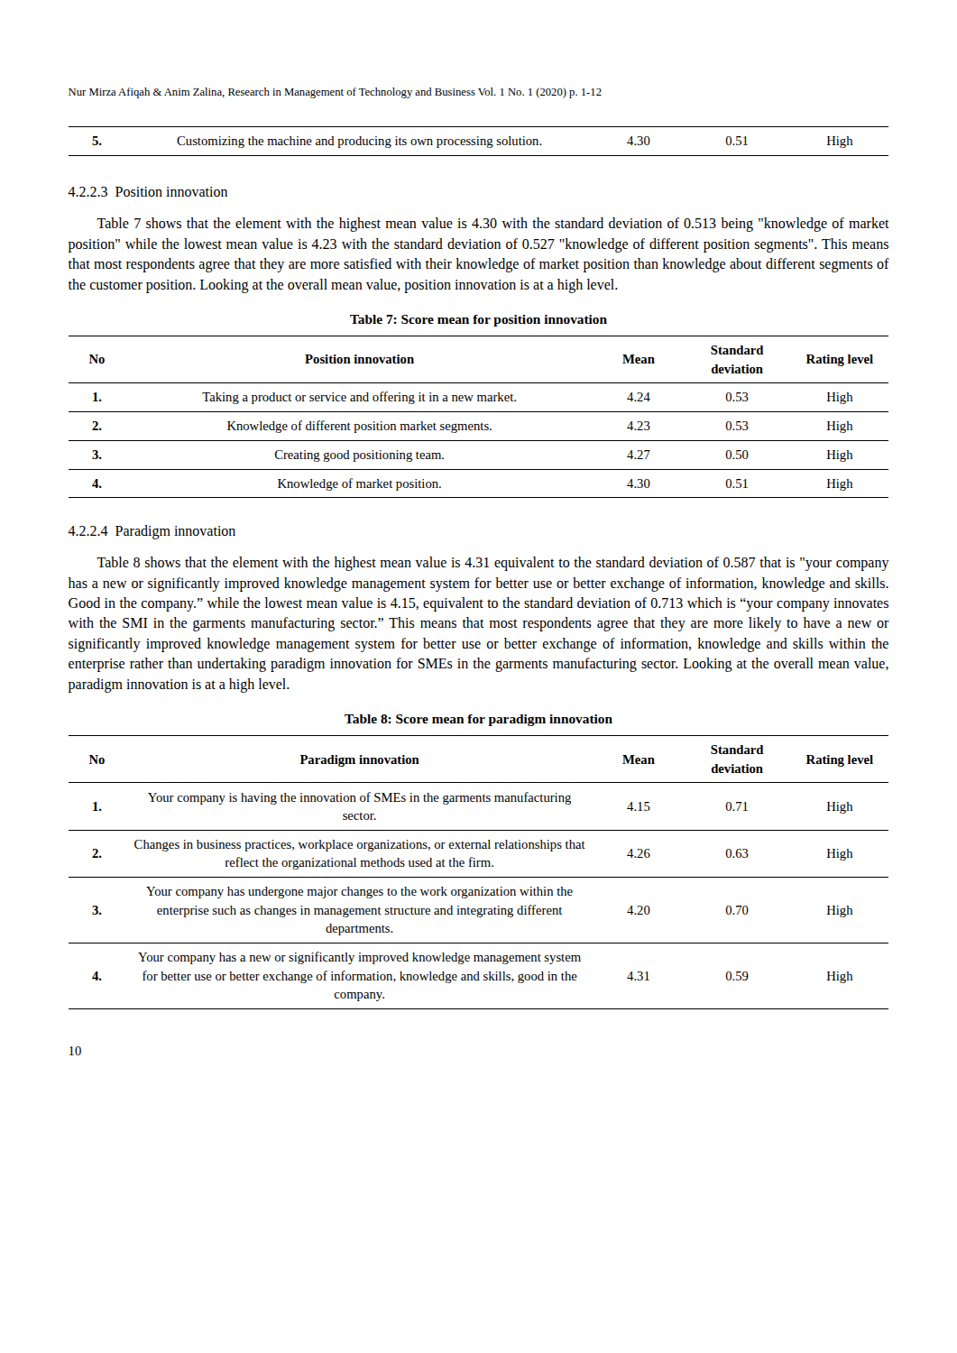Nur Mirza Afiqah & Anim Zalina, Research in Management of Technology and Business Vol. 1 No. 1 (2020) p. 1-12
| 5. | Customizing the machine and producing its own processing solution. | 4.30 | 0.51 | High |
4.2.2.3 Position innovation
Table 7 shows that the element with the highest mean value is 4.30 with the standard deviation of 0.513 being "knowledge of market position" while the lowest mean value is 4.23 with the standard deviation of 0.527 "knowledge of different position segments". This means that most respondents agree that they are more satisfied with their knowledge of market position than knowledge about different segments of the customer position. Looking at the overall mean value, position innovation is at a high level.
Table 7: Score mean for position innovation
| No | Position innovation | Mean | Standard deviation | Rating level |
| --- | --- | --- | --- | --- |
| 1. | Taking a product or service and offering it in a new market. | 4.24 | 0.53 | High |
| 2. | Knowledge of different position market segments. | 4.23 | 0.53 | High |
| 3. | Creating good positioning team. | 4.27 | 0.50 | High |
| 4. | Knowledge of market position. | 4.30 | 0.51 | High |
4.2.2.4 Paradigm innovation
Table 8 shows that the element with the highest mean value is 4.31 equivalent to the standard deviation of 0.587 that is "your company has a new or significantly improved knowledge management system for better use or better exchange of information, knowledge and skills. Good in the company.” while the lowest mean value is 4.15, equivalent to the standard deviation of 0.713 which is “your company innovates with the SMI in the garments manufacturing sector.” This means that most respondents agree that they are more likely to have a new or significantly improved knowledge management system for better use or better exchange of information, knowledge and skills within the enterprise rather than undertaking paradigm innovation for SMEs in the garments manufacturing sector. Looking at the overall mean value, paradigm innovation is at a high level.
Table 8: Score mean for paradigm innovation
| No | Paradigm innovation | Mean | Standard deviation | Rating level |
| --- | --- | --- | --- | --- |
| 1. | Your company is having the innovation of SMEs in the garments manufacturing sector. | 4.15 | 0.71 | High |
| 2. | Changes in business practices, workplace organizations, or external relationships that reflect the organizational methods used at the firm. | 4.26 | 0.63 | High |
| 3. | Your company has undergone major changes to the work organization within the enterprise such as changes in management structure and integrating different departments. | 4.20 | 0.70 | High |
| 4. | Your company has a new or significantly improved knowledge management system for better use or better exchange of information, knowledge and skills, good in the company. | 4.31 | 0.59 | High |
10